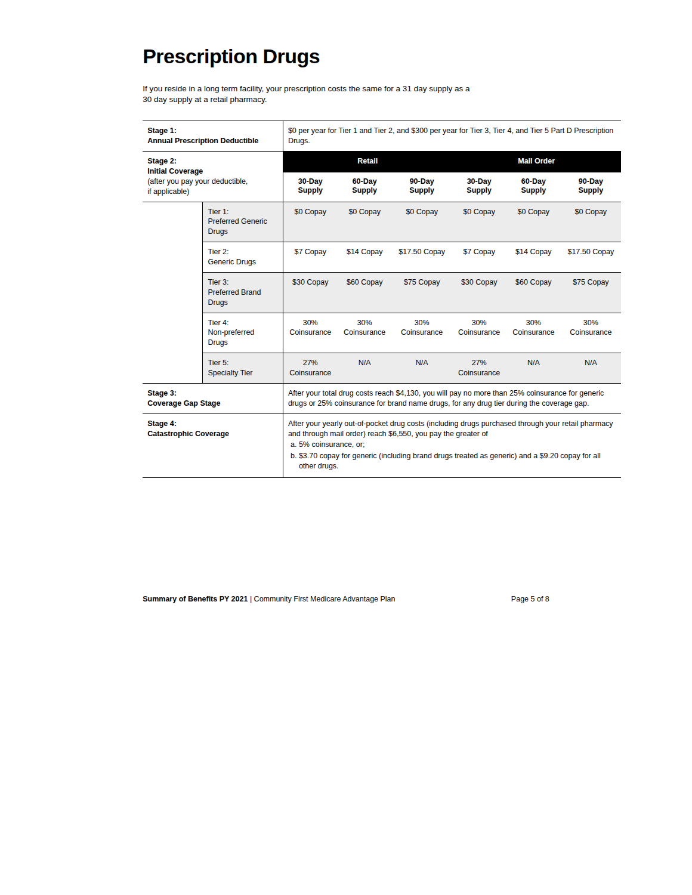Prescription Drugs
If you reside in a long term facility, your prescription costs the same for a 31 day supply as a
30 day supply at a retail pharmacy.
| Stage 1: Annual Prescription Deductible | $0 per year for Tier 1 and Tier 2, and $300 per year for Tier 3, Tier 4, and Tier 5 Part D Prescription Drugs. |
| Stage 2: Initial Coverage (after you pay your deductible, if applicable) | Retail | Mail Order |
| 30-Day Supply | 60-Day Supply | 90-Day Supply | 30-Day Supply | 60-Day Supply | 90-Day Supply |
| | Tier 1: Preferred Generic Drugs | $0 Copay | $0 Copay | $0 Copay | $0 Copay | $0 Copay | $0 Copay |
| | Tier 2: Generic Drugs | $7 Copay | $14 Copay | $17.50 Copay | $7 Copay | $14 Copay | $17.50 Copay |
| | Tier 3: Preferred Brand Drugs | $30 Copay | $60 Copay | $75 Copay | $30 Copay | $60 Copay | $75 Copay |
| | Tier 4: Non-preferred Drugs | 30% Coinsurance | 30% Coinsurance | 30% Coinsurance | 30% Coinsurance | 30% Coinsurance | 30% Coinsurance |
| | Tier 5: Specialty Tier | 27% Coinsurance | N/A | N/A | 27% Coinsurance | N/A | N/A |
| Stage 3: Coverage Gap Stage | After your total drug costs reach $4,130, you will pay no more than 25% coinsurance for generic drugs or 25% coinsurance for brand name drugs, for any drug tier during the coverage gap. |
| Stage 4: Catastrophic Coverage | After your yearly out-of-pocket drug costs (including drugs purchased through your retail pharmacy and through mail order) reach $6,550, you pay the greater of 5% coinsurance, or; $3.70 copay for generic (including brand drugs treated as generic) and a $9.20 copay for all other drugs. |
Summary of Benefits PY 2021 | Community First Medicare Advantage Plan
Page 5 of 8